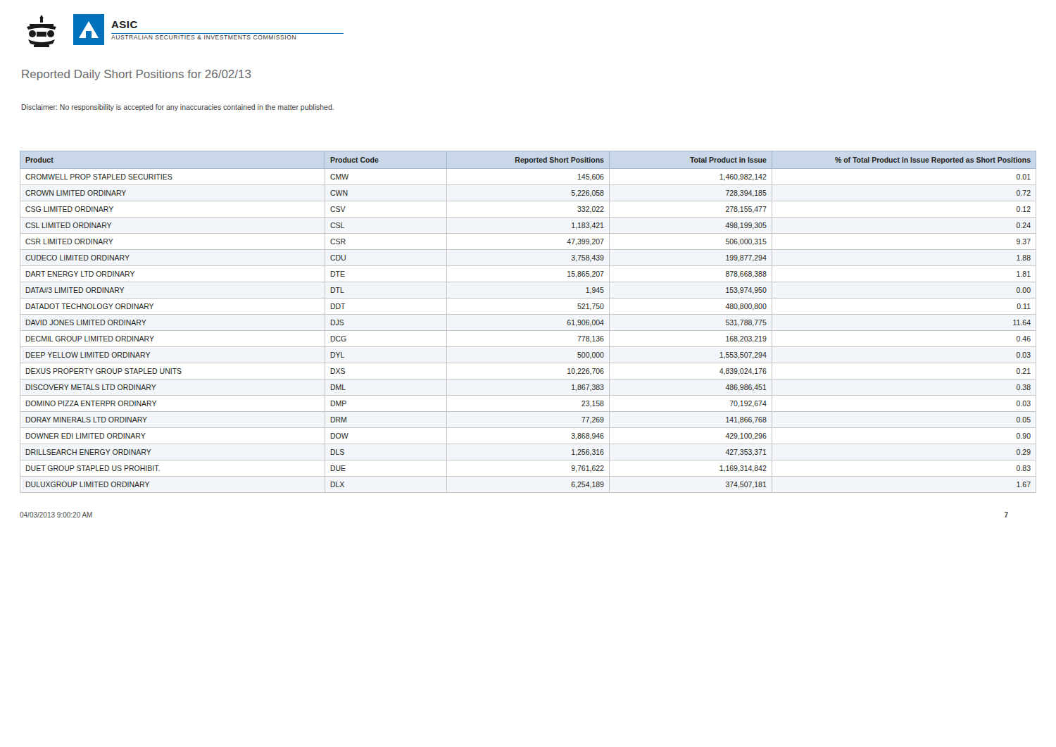ASIC
Australian Securities & Investments Commission
Reported Daily Short Positions for 26/02/13
Disclaimer: No responsibility is accepted for any inaccuracies contained in the matter published.
| Product | Product Code | Reported Short Positions | Total Product in Issue | % of Total Product in Issue Reported as Short Positions |
| --- | --- | --- | --- | --- |
| CROMWELL PROP STAPLED SECURITIES | CMW | 145,606 | 1,460,982,142 | 0.01 |
| CROWN LIMITED ORDINARY | CWN | 5,226,058 | 728,394,185 | 0.72 |
| CSG LIMITED ORDINARY | CSV | 332,022 | 278,155,477 | 0.12 |
| CSL LIMITED ORDINARY | CSL | 1,183,421 | 498,199,305 | 0.24 |
| CSR LIMITED ORDINARY | CSR | 47,399,207 | 506,000,315 | 9.37 |
| CUDECO LIMITED ORDINARY | CDU | 3,758,439 | 199,877,294 | 1.88 |
| DART ENERGY LTD ORDINARY | DTE | 15,865,207 | 878,668,388 | 1.81 |
| DATA#3 LIMITED ORDINARY | DTL | 1,945 | 153,974,950 | 0.00 |
| DATADOT TECHNOLOGY ORDINARY | DDT | 521,750 | 480,800,800 | 0.11 |
| DAVID JONES LIMITED ORDINARY | DJS | 61,906,004 | 531,788,775 | 11.64 |
| DECMIL GROUP LIMITED ORDINARY | DCG | 778,136 | 168,203,219 | 0.46 |
| DEEP YELLOW LIMITED ORDINARY | DYL | 500,000 | 1,553,507,294 | 0.03 |
| DEXUS PROPERTY GROUP STAPLED UNITS | DXS | 10,226,706 | 4,839,024,176 | 0.21 |
| DISCOVERY METALS LTD ORDINARY | DML | 1,867,383 | 486,986,451 | 0.38 |
| DOMINO PIZZA ENTERPR ORDINARY | DMP | 23,158 | 70,192,674 | 0.03 |
| DORAY MINERALS LTD ORDINARY | DRM | 77,269 | 141,866,768 | 0.05 |
| DOWNER EDI LIMITED ORDINARY | DOW | 3,868,946 | 429,100,296 | 0.90 |
| DRILLSEARCH ENERGY ORDINARY | DLS | 1,256,316 | 427,353,371 | 0.29 |
| DUET GROUP STAPLED US PROHIBIT. | DUE | 9,761,622 | 1,169,314,842 | 0.83 |
| DULUXGROUP LIMITED ORDINARY | DLX | 6,254,189 | 374,507,181 | 1.67 |
04/03/2013 9:00:20 AM
7